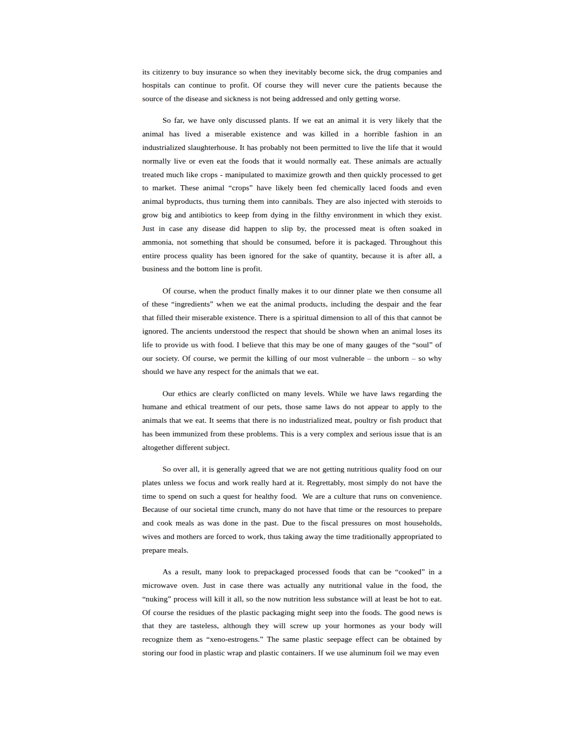its citizenry to buy insurance so when they inevitably become sick, the drug companies and hospitals can continue to profit. Of course they will never cure the patients because the source of the disease and sickness is not being addressed and only getting worse.
So far, we have only discussed plants. If we eat an animal it is very likely that the animal has lived a miserable existence and was killed in a horrible fashion in an industrialized slaughterhouse. It has probably not been permitted to live the life that it would normally live or even eat the foods that it would normally eat. These animals are actually treated much like crops - manipulated to maximize growth and then quickly processed to get to market. These animal “crops” have likely been fed chemically laced foods and even animal byproducts, thus turning them into cannibals. They are also injected with steroids to grow big and antibiotics to keep from dying in the filthy environment in which they exist. Just in case any disease did happen to slip by, the processed meat is often soaked in ammonia, not something that should be consumed, before it is packaged. Throughout this entire process quality has been ignored for the sake of quantity, because it is after all, a business and the bottom line is profit.
Of course, when the product finally makes it to our dinner plate we then consume all of these “ingredients” when we eat the animal products, including the despair and the fear that filled their miserable existence. There is a spiritual dimension to all of this that cannot be ignored. The ancients understood the respect that should be shown when an animal loses its life to provide us with food. I believe that this may be one of many gauges of the “soul” of our society. Of course, we permit the killing of our most vulnerable – the unborn – so why should we have any respect for the animals that we eat.
Our ethics are clearly conflicted on many levels. While we have laws regarding the humane and ethical treatment of our pets, those same laws do not appear to apply to the animals that we eat. It seems that there is no industrialized meat, poultry or fish product that has been immunized from these problems. This is a very complex and serious issue that is an altogether different subject.
So over all, it is generally agreed that we are not getting nutritious quality food on our plates unless we focus and work really hard at it. Regrettably, most simply do not have the time to spend on such a quest for healthy food. We are a culture that runs on convenience. Because of our societal time crunch, many do not have that time or the resources to prepare and cook meals as was done in the past. Due to the fiscal pressures on most households, wives and mothers are forced to work, thus taking away the time traditionally appropriated to prepare meals.
As a result, many look to prepackaged processed foods that can be “cooked” in a microwave oven. Just in case there was actually any nutritional value in the food, the “nuking” process will kill it all, so the now nutrition less substance will at least be hot to eat. Of course the residues of the plastic packaging might seep into the foods. The good news is that they are tasteless, although they will screw up your hormones as your body will recognize them as “xeno-estrogens.” The same plastic seepage effect can be obtained by storing our food in plastic wrap and plastic containers. If we use aluminum foil we may even